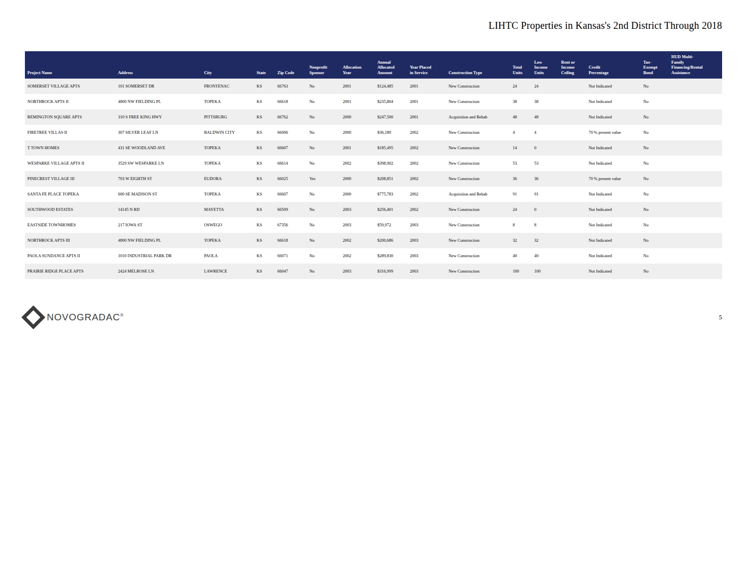LIHTC Properties in Kansas's 2nd District Through 2018
| Project Name | Address | City | State | Zip Code | Nonprofit Sponsor | Allocation Year | Annual Allocated Amount | Year Placed in Service | Construction Type | Total Units | Low Income Units | Rent or Income Ceiling | Credit Percentage | Tax- Exempt Bond | HUD Multi- Family Financing/Rental Assistance |
| --- | --- | --- | --- | --- | --- | --- | --- | --- | --- | --- | --- | --- | --- | --- | --- |
| SOMERSET VILLAGE APTS | 101 SOMERSET DR | FRONTENAC | KS | 66763 | No | 2001 | $124,485 | 2001 | New Construction | 24 | 24 | | Not Indicated | No | |
| NORTHROCK APTS II | 4800 NW FIELDING PL | TOPEKA | KS | 66618 | No | 2001 | $235,804 | 2001 | New Construction | 38 | 38 | | Not Indicated | No | |
| REMINGTON SQUARE APTS | 310 S FREE KING HWY | PITTSBURG | KS | 66762 | No | 2000 | $247,500 | 2001 | Acquisition and Rehab | 48 | 48 | | Not Indicated | No | |
| FIRETREE VILLAS II | 307 SILVER LEAF LN | BALDWIN CITY | KS | 66006 | No | 2000 | $36,180 | 2002 | New Construction | 4 | 4 | | 70 % present value | No | |
| T TOWN HOMES | 431 SE WOODLAND AVE | TOPEKA | KS | 66607 | No | 2001 | $185,495 | 2002 | New Construction | 14 | 0 | | Not Indicated | No | |
| WESPARKE VILLAGE APTS II | 3529 SW WESPARKE LN | TOPEKA | KS | 66614 | No | 2002 | $398,902 | 2002 | New Construction | 53 | 53 | | Not Indicated | No | |
| PINECREST VILLAGE III | 703 W EIGHTH ST | EUDORA | KS | 66025 | Yes | 2000 | $208,851 | 2002 | New Construction | 36 | 36 | | 70 % present value | No | |
| SANTA FE PLACE TOPEKA | 600 SE MADISON ST | TOPEKA | KS | 66607 | No | 2000 | $775,783 | 2002 | Acquisition and Rehab | 91 | 91 | | Not Indicated | No | |
| SOUTHWOOD ESTATES | 14145 N RD | MAYETTA | KS | 66509 | No | 2003 | $256,401 | 2002 | New Construction | 24 | 0 | | Not Indicated | No | |
| EASTSIDE TOWNHOMES | 217 IOWA ST | OSWEGO | KS | 67356 | No | 2003 | $59,972 | 2003 | New Construction | 8 | 8 | | Not Indicated | No | |
| NORTHROCK APTS III | 4800 NW FIELDING PL | TOPEKA | KS | 66618 | No | 2002 | $200,686 | 2003 | New Construction | 32 | 32 | | Not Indicated | No | |
| PAOLA SUNDANCE APTS II | 1010 INDUSTRIAL PARK DR | PAOLA | KS | 66071 | No | 2002 | $289,830 | 2003 | New Construction | 40 | 40 | | Not Indicated | No | |
| PRAIRIE RIDGE PLACE APTS | 2424 MELROSE LN | LAWRENCE | KS | 66047 | No | 2003 | $316,999 | 2003 | New Construction | 100 | 100 | | Not Indicated | No | |
NOVOGRADAC®
5